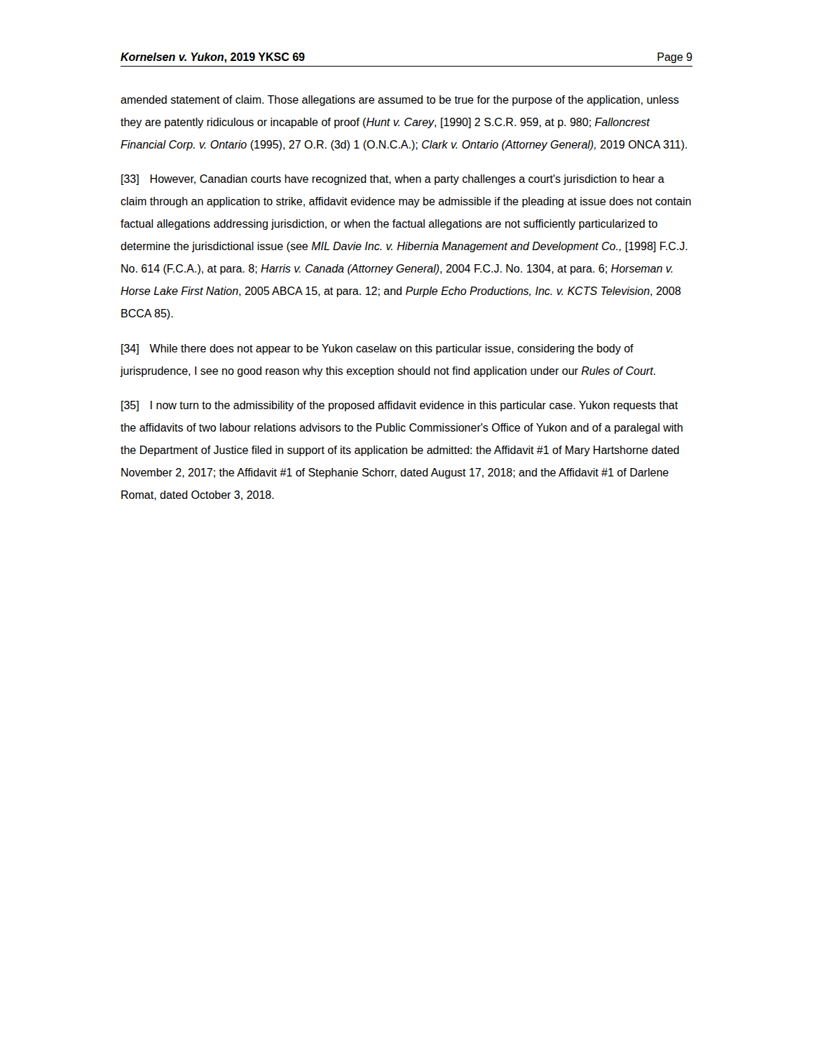Kornelsen v. Yukon, 2019 YKSC 69 Page 9
amended statement of claim. Those allegations are assumed to be true for the purpose of the application, unless they are patently ridiculous or incapable of proof (Hunt v. Carey, [1990] 2 S.C.R. 959, at p. 980; Falloncrest Financial Corp. v. Ontario (1995), 27 O.R. (3d) 1 (O.N.C.A.); Clark v. Ontario (Attorney General), 2019 ONCA 311).
[33] However, Canadian courts have recognized that, when a party challenges a court's jurisdiction to hear a claim through an application to strike, affidavit evidence may be admissible if the pleading at issue does not contain factual allegations addressing jurisdiction, or when the factual allegations are not sufficiently particularized to determine the jurisdictional issue (see MIL Davie Inc. v. Hibernia Management and Development Co., [1998] F.C.J. No. 614 (F.C.A.), at para. 8; Harris v. Canada (Attorney General), 2004 F.C.J. No. 1304, at para. 6; Horseman v. Horse Lake First Nation, 2005 ABCA 15, at para. 12; and Purple Echo Productions, Inc. v. KCTS Television, 2008 BCCA 85).
[34] While there does not appear to be Yukon caselaw on this particular issue, considering the body of jurisprudence, I see no good reason why this exception should not find application under our Rules of Court.
[35] I now turn to the admissibility of the proposed affidavit evidence in this particular case. Yukon requests that the affidavits of two labour relations advisors to the Public Commissioner's Office of Yukon and of a paralegal with the Department of Justice filed in support of its application be admitted: the Affidavit #1 of Mary Hartshorne dated November 2, 2017; the Affidavit #1 of Stephanie Schorr, dated August 17, 2018; and the Affidavit #1 of Darlene Romat, dated October 3, 2018.